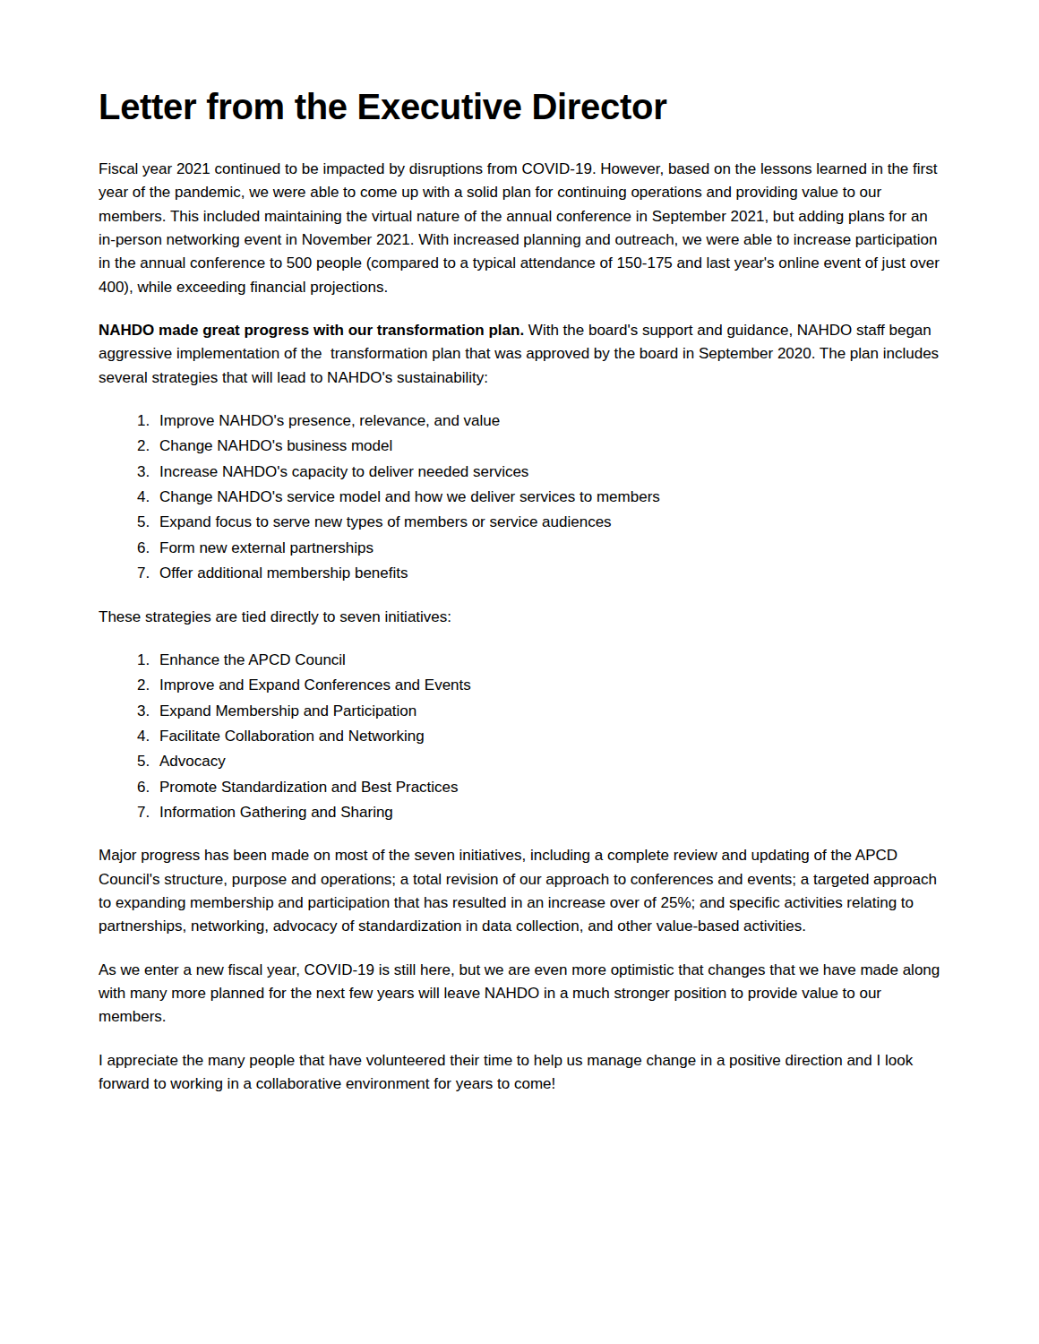Letter from the Executive Director
Fiscal year 2021 continued to be impacted by disruptions from COVID-19. However, based on the lessons learned in the first year of the pandemic, we were able to come up with a solid plan for continuing operations and providing value to our members. This included maintaining the virtual nature of the annual conference in September 2021, but adding plans for an in-person networking event in November 2021. With increased planning and outreach, we were able to increase participation in the annual conference to 500 people (compared to a typical attendance of 150-175 and last year's online event of just over 400), while exceeding financial projections.
NAHDO made great progress with our transformation plan. With the board's support and guidance, NAHDO staff began aggressive implementation of the transformation plan that was approved by the board in September 2020. The plan includes several strategies that will lead to NAHDO's sustainability:
Improve NAHDO's presence, relevance, and value
Change NAHDO's business model
Increase NAHDO's capacity to deliver needed services
Change NAHDO's service model and how we deliver services to members
Expand focus to serve new types of members or service audiences
Form new external partnerships
Offer additional membership benefits
These strategies are tied directly to seven initiatives:
Enhance the APCD Council
Improve and Expand Conferences and Events
Expand Membership and Participation
Facilitate Collaboration and Networking
Advocacy
Promote Standardization and Best Practices
Information Gathering and Sharing
Major progress has been made on most of the seven initiatives, including a complete review and updating of the APCD Council's structure, purpose and operations; a total revision of our approach to conferences and events; a targeted approach to expanding membership and participation that has resulted in an increase over of 25%; and specific activities relating to partnerships, networking, advocacy of standardization in data collection, and other value-based activities.
As we enter a new fiscal year, COVID-19 is still here, but we are even more optimistic that changes that we have made along with many more planned for the next few years will leave NAHDO in a much stronger position to provide value to our members.
I appreciate the many people that have volunteered their time to help us manage change in a positive direction and I look forward to working in a collaborative environment for years to come!